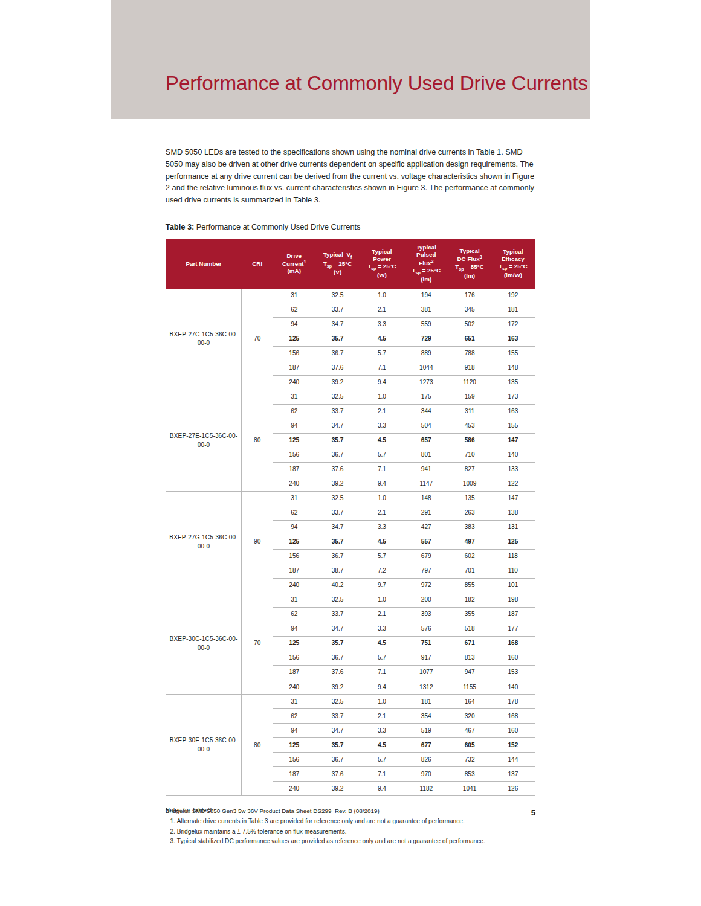Performance at Commonly Used Drive Currents
SMD 5050 LEDs are tested to the specifications shown using the nominal drive currents in Table 1. SMD 5050 may also be driven at other drive currents dependent on specific application design requirements. The performance at any drive current can be derived from the current vs. voltage characteristics shown in Figure 2 and the relative luminous flux vs. current characteristics shown in Figure 3. The performance at commonly used drive currents is summarized in Table 3.
Table 3: Performance at Commonly Used Drive Currents
| Part Number | CRI | Drive Current 1 (mA) | Typical V f T sp = 25°C (V) | Typical Power T sp = 25°C (W) | Typical Pulsed Flux 2 T sp = 25°C (lm) | Typical DC Flux 3 T sp = 85°C (lm) | Typical Efficacy T sp = 25°C (lm/W) |
| --- | --- | --- | --- | --- | --- | --- | --- |
| BXEP-27C-1C5-36C-00-00-0 | 70 | 31 | 32.5 | 1.0 | 194 | 176 | 192 |
| 62 | 33.7 | 2.1 | 381 | 345 | 181 |
| 94 | 34.7 | 3.3 | 559 | 502 | 172 |
| 125 | 35.7 | 4.5 | 729 | 651 | 163 |
| 156 | 36.7 | 5.7 | 889 | 788 | 155 |
| 187 | 37.6 | 7.1 | 1044 | 918 | 148 |
| 240 | 39.2 | 9.4 | 1273 | 1120 | 135 |
| BXEP-27E-1C5-36C-00-00-0 | 80 | 31 | 32.5 | 1.0 | 175 | 159 | 173 |
| 62 | 33.7 | 2.1 | 344 | 311 | 163 |
| 94 | 34.7 | 3.3 | 504 | 453 | 155 |
| 125 | 35.7 | 4.5 | 657 | 586 | 147 |
| 156 | 36.7 | 5.7 | 801 | 710 | 140 |
| 187 | 37.6 | 7.1 | 941 | 827 | 133 |
| 240 | 39.2 | 9.4 | 1147 | 1009 | 122 |
| BXEP-27G-1C5-36C-00-00-0 | 90 | 31 | 32.5 | 1.0 | 148 | 135 | 147 |
| 62 | 33.7 | 2.1 | 291 | 263 | 138 |
| 94 | 34.7 | 3.3 | 427 | 383 | 131 |
| 125 | 35.7 | 4.5 | 557 | 497 | 125 |
| 156 | 36.7 | 5.7 | 679 | 602 | 118 |
| 187 | 38.7 | 7.2 | 797 | 701 | 110 |
| 240 | 40.2 | 9.7 | 972 | 855 | 101 |
| BXEP-30C-1C5-36C-00-00-0 | 70 | 31 | 32.5 | 1.0 | 200 | 182 | 198 |
| 62 | 33.7 | 2.1 | 393 | 355 | 187 |
| 94 | 34.7 | 3.3 | 576 | 518 | 177 |
| 125 | 35.7 | 4.5 | 751 | 671 | 168 |
| 156 | 36.7 | 5.7 | 917 | 813 | 160 |
| 187 | 37.6 | 7.1 | 1077 | 947 | 153 |
| 240 | 39.2 | 9.4 | 1312 | 1155 | 140 |
| BXEP-30E-1C5-36C-00-00-0 | 80 | 31 | 32.5 | 1.0 | 181 | 164 | 178 |
| 62 | 33.7 | 2.1 | 354 | 320 | 168 |
| 94 | 34.7 | 3.3 | 519 | 467 | 160 |
| 125 | 35.7 | 4.5 | 677 | 605 | 152 |
| 156 | 36.7 | 5.7 | 826 | 732 | 144 |
| 187 | 37.6 | 7.1 | 970 | 853 | 137 |
| 240 | 39.2 | 9.4 | 1182 | 1041 | 126 |
Notes for Table 3:
Alternate drive currents in Table 3 are provided for reference only and are not a guarantee of performance.
Bridgelux maintains a ± 7.5% tolerance on flux measurements.
Typical stabilized DC performance values are provided as reference only and are not a guarantee of performance.
5 Bridgelux SMD 5050 Gen3 5w 36V Product Data Sheet DS299 Rev. B (08/2019)